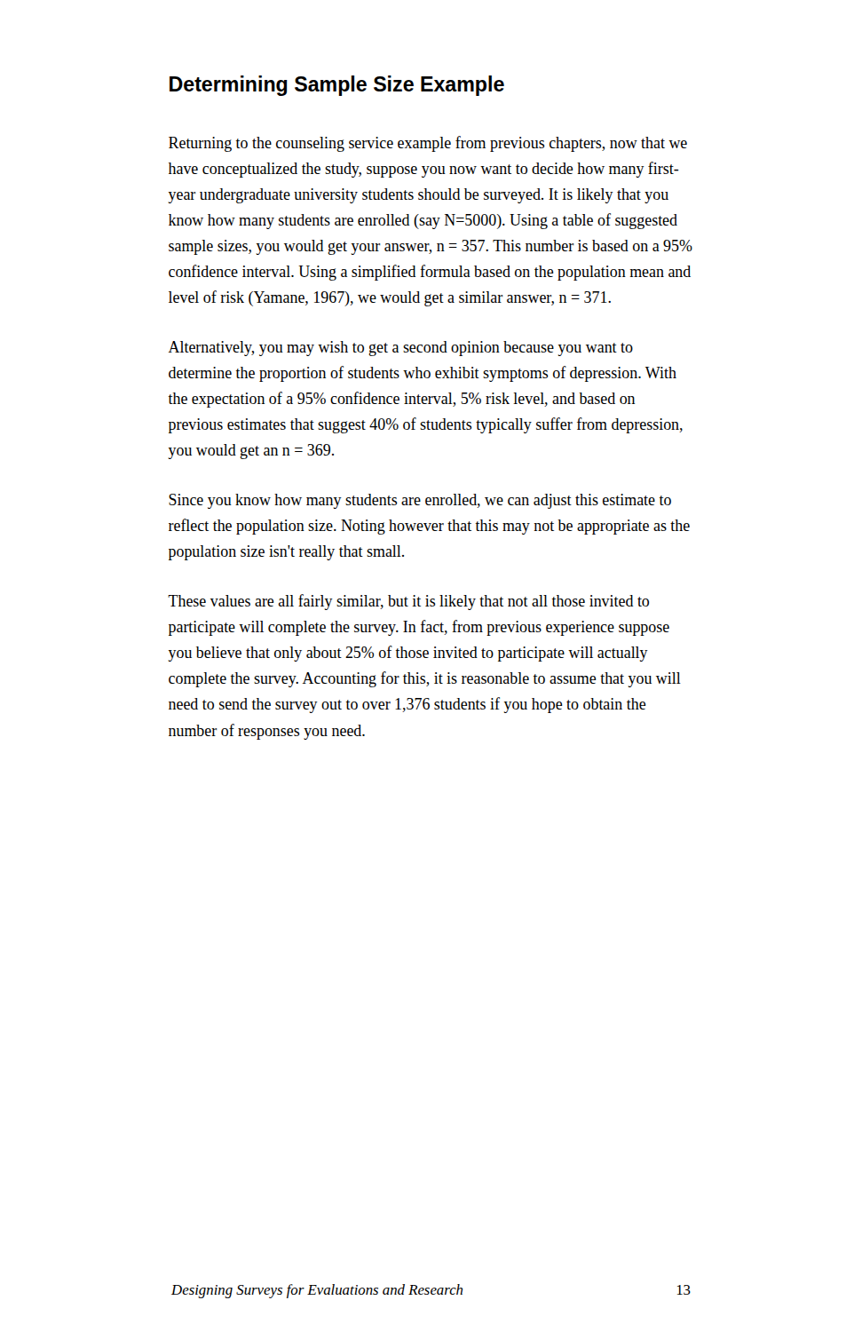Determining Sample Size Example
Returning to the counseling service example from previous chapters, now that we have conceptualized the study, suppose you now want to decide how many first-year undergraduate university students should be surveyed. It is likely that you know how many students are enrolled (say N=5000). Using a table of suggested sample sizes, you would get your answer, n = 357. This number is based on a 95% confidence interval. Using a simplified formula based on the population mean and level of risk (Yamane, 1967), we would get a similar answer, n = 371.
Alternatively, you may wish to get a second opinion because you want to determine the proportion of students who exhibit symptoms of depression. With the expectation of a 95% confidence interval, 5% risk level, and based on previous estimates that suggest 40% of students typically suffer from depression, you would get an n = 369.
Since you know how many students are enrolled, we can adjust this estimate to reflect the population size. Noting however that this may not be appropriate as the population size isn't really that small.
These values are all fairly similar, but it is likely that not all those invited to participate will complete the survey. In fact, from previous experience suppose you believe that only about 25% of those invited to participate will actually complete the survey. Accounting for this, it is reasonable to assume that you will need to send the survey out to over 1,376 students if you hope to obtain the number of responses you need.
Designing Surveys for Evaluations and Research 13